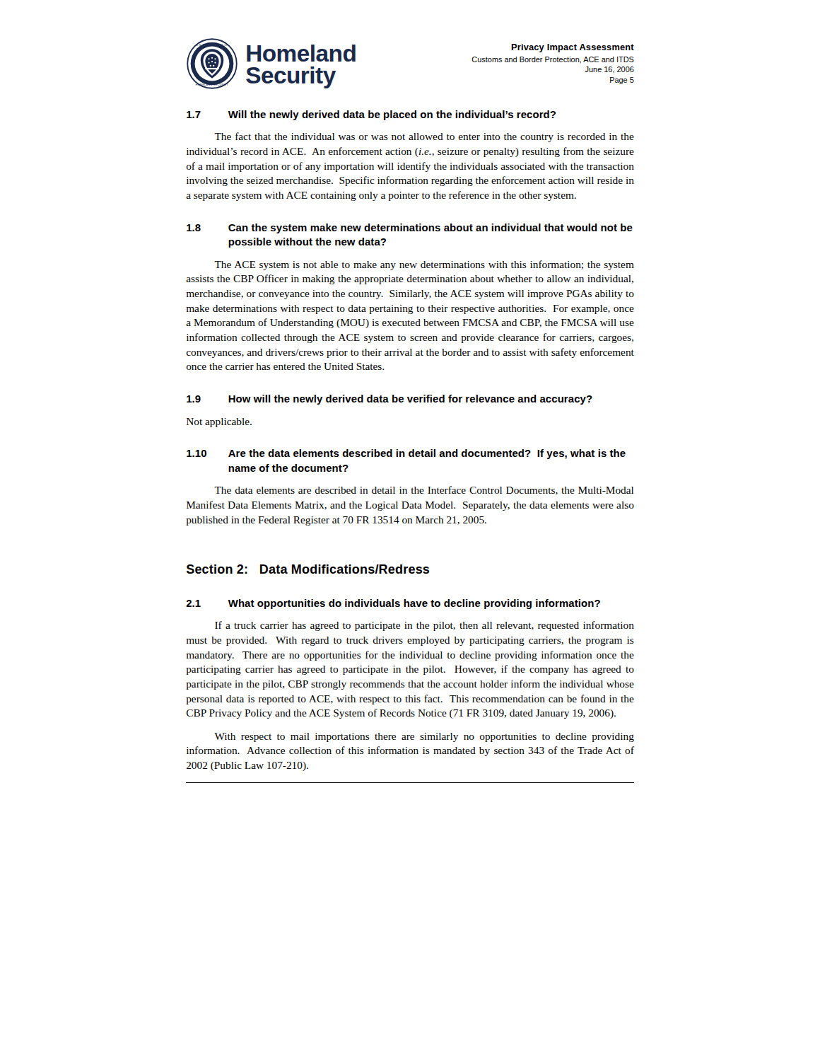U.S. DEPARTMENT OF HOMELAND SECURITY
HomelandSecurity
Privacy Impact Assessment
Customs and Border Protection, ACE and ITDS
June 16, 2006
Page 5
1.7 Will the newly derived data be placed on the individual’s record?
The fact that the individual was or was not allowed to enter into the country is recorded in the individual’s record in ACE. An enforcement action (i.e., seizure or penalty) resulting from the seizure of a mail importation or of any importation will identify the individuals associated with the transaction involving the seized merchandise. Specific information regarding the enforcement action will reside in a separate system with ACE containing only a pointer to the reference in the other system.
1.8 Can the system make new determinations about an individual that would not be possible without the new data?
The ACE system is not able to make any new determinations with this information; the system assists the CBP Officer in making the appropriate determination about whether to allow an individual, merchandise, or conveyance into the country. Similarly, the ACE system will improve PGAs ability to make determinations with respect to data pertaining to their respective authorities. For example, once a Memorandum of Understanding (MOU) is executed between FMCSA and CBP, the FMCSA will use information collected through the ACE system to screen and provide clearance for carriers, cargoes, conveyances, and drivers/crews prior to their arrival at the border and to assist with safety enforcement once the carrier has entered the United States.
1.9 How will the newly derived data be verified for relevance and accuracy?
Not applicable.
1.10 Are the data elements described in detail and documented? If yes, what is the name of the document?
The data elements are described in detail in the Interface Control Documents, the Multi-Modal Manifest Data Elements Matrix, and the Logical Data Model. Separately, the data elements were also published in the Federal Register at 70 FR 13514 on March 21, 2005.
Section 2: Data Modifications/Redress
2.1 What opportunities do individuals have to decline providing information?
If a truck carrier has agreed to participate in the pilot, then all relevant, requested information must be provided. With regard to truck drivers employed by participating carriers, the program is mandatory. There are no opportunities for the individual to decline providing information once the participating carrier has agreed to participate in the pilot. However, if the company has agreed to participate in the pilot, CBP strongly recommends that the account holder inform the individual whose personal data is reported to ACE, with respect to this fact. This recommendation can be found in the CBP Privacy Policy and the ACE System of Records Notice (71 FR 3109, dated January 19, 2006).
With respect to mail importations there are similarly no opportunities to decline providing information. Advance collection of this information is mandated by section 343 of the Trade Act of 2002 (Public Law 107-210).